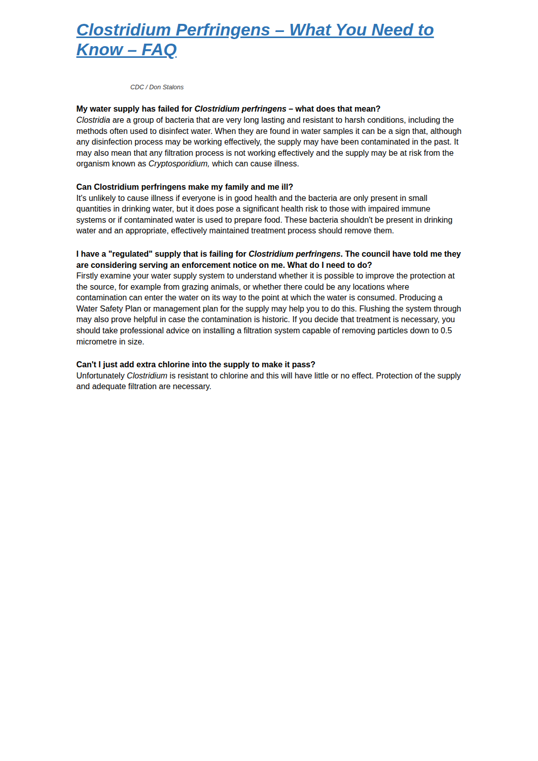Clostridium Perfringens – What You Need to Know – FAQ
CDC / Don Stalons
My water supply has failed for Clostridium perfringens – what does that mean?
Clostridia are a group of bacteria that are very long lasting and resistant to harsh conditions, including the methods often used to disinfect water. When they are found in water samples it can be a sign that, although any disinfection process may be working effectively, the supply may have been contaminated in the past. It may also mean that any filtration process is not working effectively and the supply may be at risk from the organism known as Cryptosporidium, which can cause illness.
Can Clostridium perfringens make my family and me ill?
It's unlikely to cause illness if everyone is in good health and the bacteria are only present in small quantities in drinking water, but it does pose a significant health risk to those with impaired immune systems or if contaminated water is used to prepare food. These bacteria shouldn't be present in drinking water and an appropriate, effectively maintained treatment process should remove them.
I have a "regulated" supply that is failing for Clostridium perfringens. The council have told me they are considering serving an enforcement notice on me. What do I need to do?
Firstly examine your water supply system to understand whether it is possible to improve the protection at the source, for example from grazing animals, or whether there could be any locations where contamination can enter the water on its way to the point at which the water is consumed. Producing a Water Safety Plan or management plan for the supply may help you to do this. Flushing the system through may also prove helpful in case the contamination is historic. If you decide that treatment is necessary, you should take professional advice on installing a filtration system capable of removing particles down to 0.5 micrometre in size.
Can't I just add extra chlorine into the supply to make it pass?
Unfortunately Clostridium is resistant to chlorine and this will have little or no effect. Protection of the supply and adequate filtration are necessary.